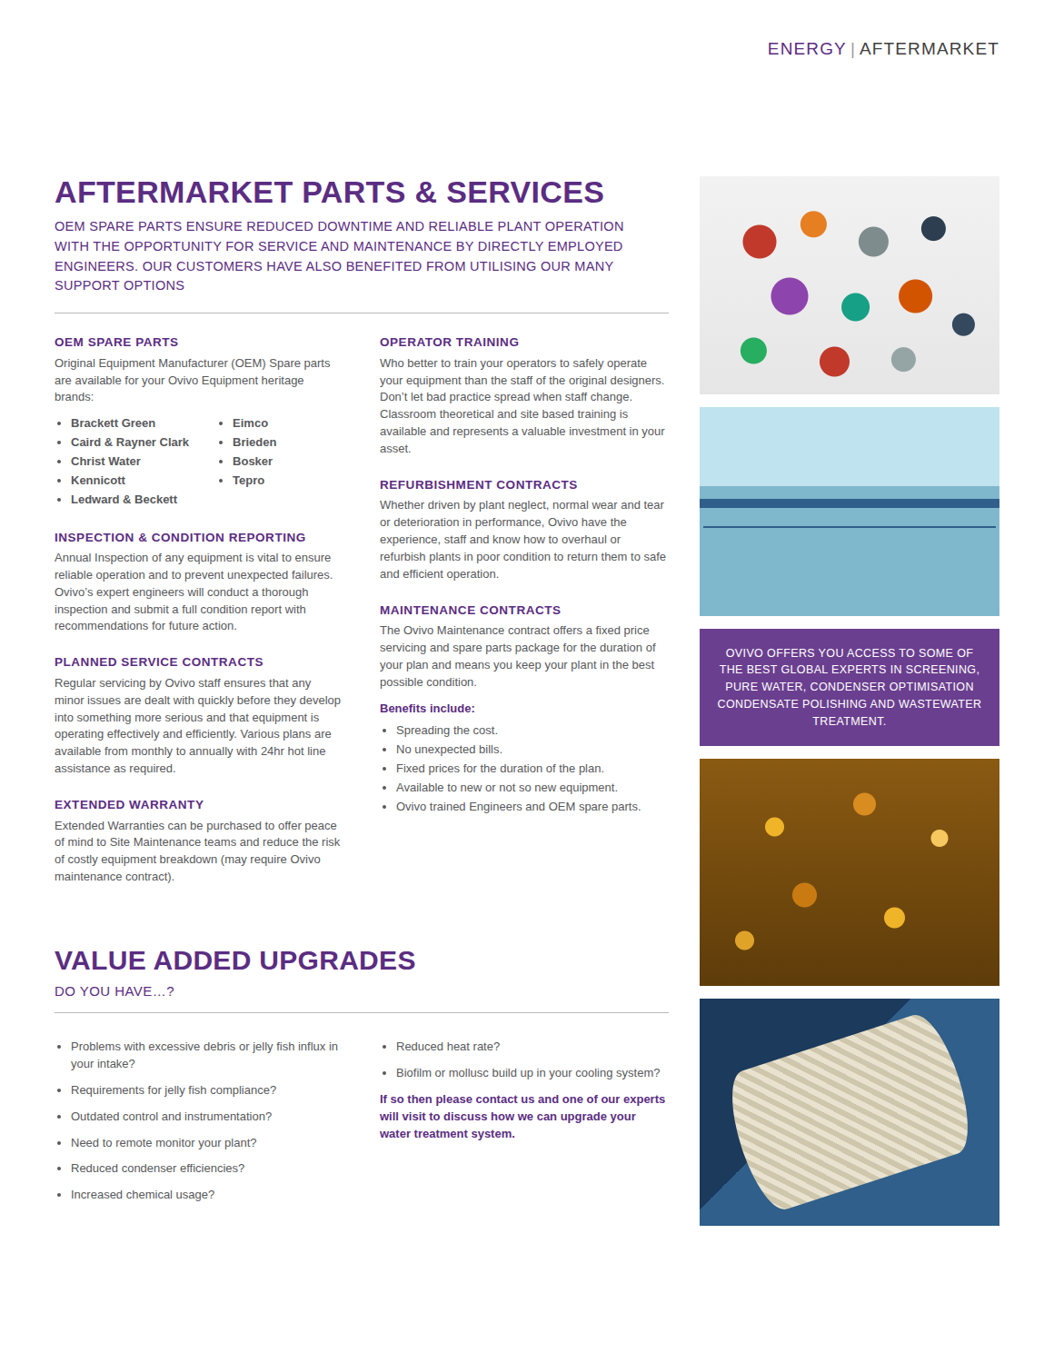ENERGY|AFTERMARKET
AFTERMARKET PARTS & SERVICES
OEM spare parts ensure reduced downtime and reliable plant operation with the opportunity for service and maintenance by directly employed engineers. Our customers have also benefited from utilising our many support options
OEM Spare Parts
Original Equipment Manufacturer (OEM) Spare parts are available for your Ovivo Equipment heritage brands:
Brackett Green
Caird & Rayner Clark
Christ Water
Kennicott
Ledward & Beckett
Eimco
Brieden
Bosker
Tepro
Inspection & Condition Reporting
Annual Inspection of any equipment is vital to ensure reliable operation and to prevent unexpected failures. Ovivo’s expert engineers will conduct a thorough inspection and submit a full condition report with recommendations for future action.
Planned Service Contracts
Regular servicing by Ovivo staff ensures that any minor issues are dealt with quickly before they develop into something more serious and that equipment is operating effectively and efficiently. Various plans are available from monthly to annually with 24hr hot line assistance as required.
Extended Warranty
Extended Warranties can be purchased to offer peace of mind to Site Maintenance teams and reduce the risk of costly equipment breakdown (may require Ovivo maintenance contract).
Operator Training
Who better to train your operators to safely operate your equipment than the staff of the original designers. Don’t let bad practice spread when staff change. Classroom theoretical and site based training is available and represents a valuable investment in your asset.
Refurbishment Contracts
Whether driven by plant neglect, normal wear and tear or deterioration in performance, Ovivo have the experience, staff and know how to overhaul or refurbish plants in poor condition to return them to safe and efficient operation.
Maintenance Contracts
The Ovivo Maintenance contract offers a fixed price servicing and spare parts package for the duration of your plan and means you keep your plant in the best possible condition.
Benefits include:
Spreading the cost.
No unexpected bills.
Fixed prices for the duration of the plan.
Available to new or not so new equipment.
Ovivo trained Engineers and OEM spare parts.
Value Added Upgrades
Do you have…?
Problems with excessive debris or jelly fish influx in your intake?
Requirements for jelly fish compliance?
Outdated control and instrumentation?
Need to remote monitor your plant?
Reduced condenser efficiencies?
Increased chemical usage?
Reduced heat rate?
Biofilm or mollusc build up in your cooling system?
If so then please contact us and one of our experts will visit to discuss how we can upgrade your water treatment system.
Ovivo offers you access to some of the best global experts in screening, pure water, condenser optimisation condensate polishing and wastewater treatment.